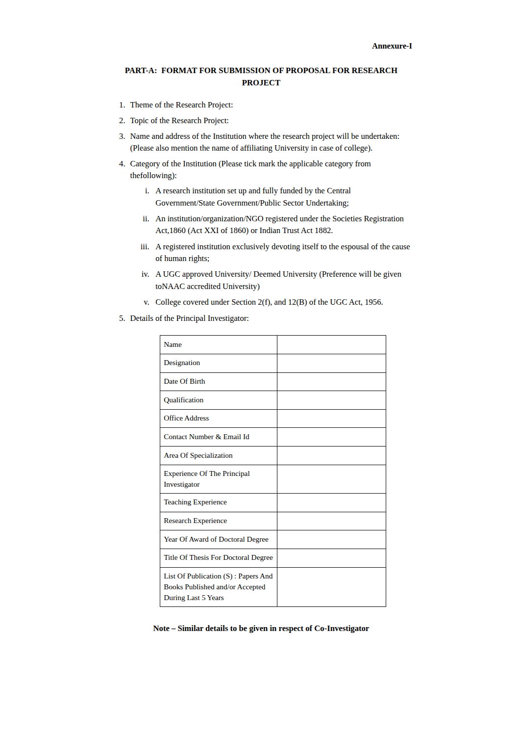Annexure-I
PART-A: FORMAT FOR SUBMISSION OF PROPOSAL FOR RESEARCH PROJECT
Theme of the Research Project:
Topic of the Research Project:
Name and address of the Institution where the research project will be undertaken:(Please also mention the name of affiliating University in case of college).
Category of the Institution (Please tick mark the applicable category from thefollowing):
A research institution set up and fully funded by the Central Government/State Government/Public Sector Undertaking;
An institution/organization/NGO registered under the Societies Registration Act,1860 (Act XXI of 1860) or Indian Trust Act 1882.
A registered institution exclusively devoting itself to the espousal of the cause of human rights;
A UGC approved University/ Deemed University (Preference will be given toNAAC accredited University)
College covered under Section 2(f), and 12(B) of the UGC Act, 1956.
Details of the Principal Investigator:
| Name | |
| Designation | |
| Date Of Birth | |
| Qualification | |
| Office Address | |
| Contact Number & Email Id | |
| Area Of Specialization | |
| Experience Of The Principal Investigator | |
| Teaching Experience | |
| Research Experience | |
| Year Of Award of Doctoral Degree | |
| Title Of Thesis For Doctoral Degree | |
| List Of Publication (S) : Papers And Books Published and/or Accepted During Last 5 Years | |
Note – Similar details to be given in respect of Co-Investigator